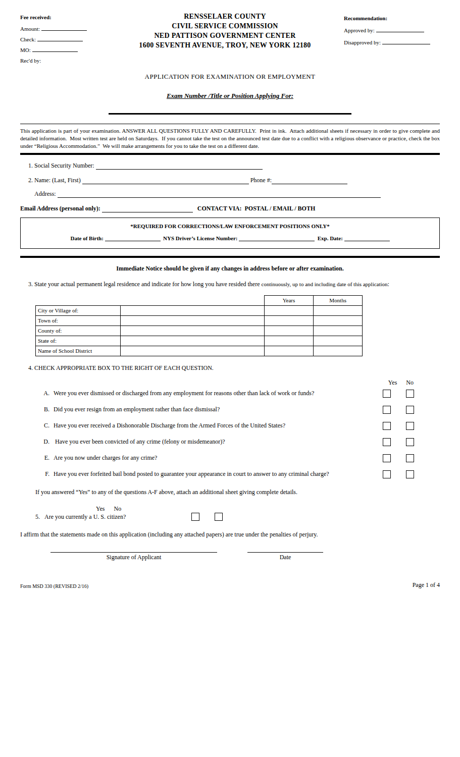Fee received:
Amount:
Check:
MO:
Rec'd by:
RENSSELAER COUNTY
CIVIL SERVICE COMMISSION
NED PATTISON GOVERNMENT CENTER
1600 SEVENTH AVENUE, TROY, NEW YORK 12180
Recommendation:
Approved by:
Disapproved by:
APPLICATION FOR EXAMINATION OR EMPLOYMENT
Exam Number /Title or Position Applying For:
This application is part of your examination. ANSWER ALL QUESTIONS FULLY AND CAREFULLY. Print in ink. Attach additional sheets if necessary in order to give complete and detailed information. Most written test are held on Saturdays. If you cannot take the test on the announced test date due to a conflict with a religious observance or practice, check the box under “Religious Accommodation.” We will make arrangements for you to take the test on a different date.
Social Security Number:
Name: (Last, First) Phone #:
Address:
Email Address (personal only): CONTACT VIA: POSTAL / EMAIL / BOTH
*REQUIRED FOR CORRECTIONS/LAW ENFORCEMENT POSITIONS ONLY*
Date of Birth: NYS Driver’s License Number: Exp. Date:
Immediate Notice should be given if any changes in address before or after examination.
State your actual permanent legal residence and indicate for how long you have resided there continuously, up to and including date of this application:
| | | Years | Months |
| --- | --- | --- | --- |
| City or Village of: | | | |
| Town of: | | | |
| County of: | | | |
| State of: | | | |
| Name of School District | | | |
CHECK APPROPRIATE BOX TO THE RIGHT OF EACH QUESTION.
Yes No
| A. | Were you ever dismissed or discharged from any employment for reasons other than lack of work or funds? | | |
| B. | Did you ever resign from an employment rather than face dismissal? | | |
| C. | Have you ever received a Dishonorable Discharge from the Armed Forces of the United States? | | |
| D. | Have you ever been convicted of any crime (felony or misdemeanor)? | | |
| E. | Are you now under charges for any crime? | | |
| F. | Have you ever forfeited bail bond posted to guarantee your appearance in court to answer to any criminal charge? | | |
If you answered “Yes” to any of the questions A-F above, attach an additional sheet giving complete details.
Yes No
5. Are you currently a U. S. citizen?
I affirm that the statements made on this application (including any attached papers) are true under the penalties of perjury.
Signature of Applicant
Date
Form MSD 330 (REVISED 2/16)
Page 1 of 4